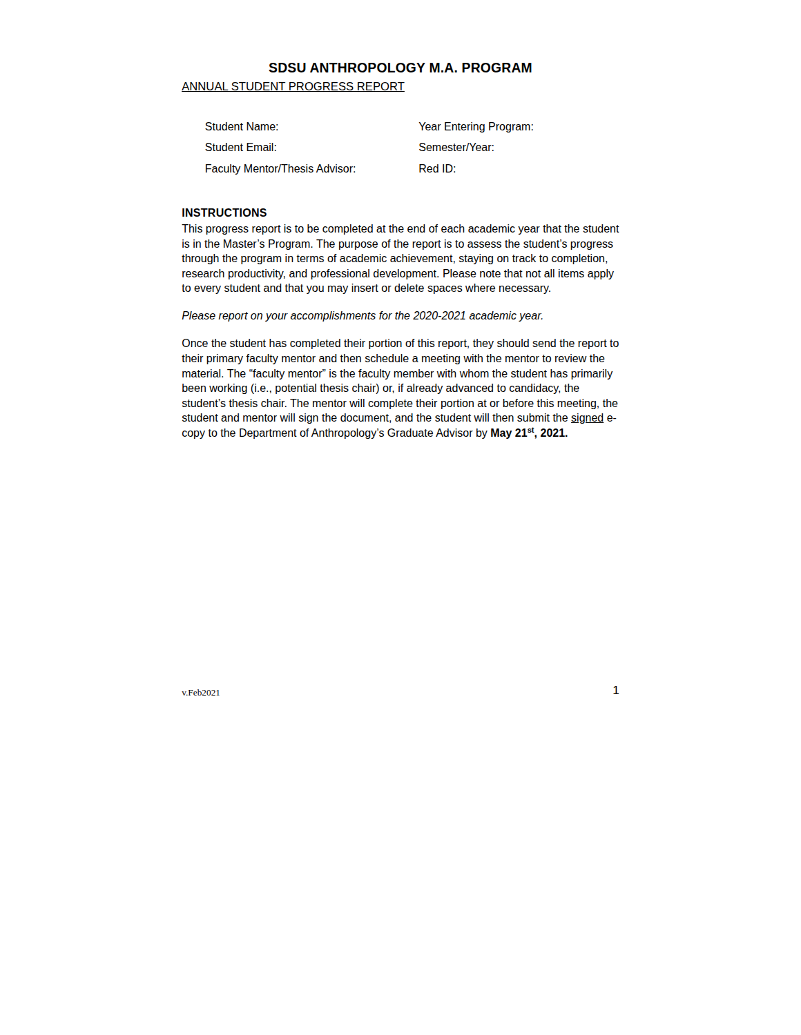SDSU ANTHROPOLOGY M.A. PROGRAM
ANNUAL STUDENT PROGRESS REPORT
| Student Name: | Year Entering Program: |
| Student Email: | Semester/Year: |
| Faculty Mentor/Thesis Advisor: | Red ID: |
INSTRUCTIONS
This progress report is to be completed at the end of each academic year that the student is in the Master’s Program. The purpose of the report is to assess the student’s progress through the program in terms of academic achievement, staying on track to completion, research productivity, and professional development. Please note that not all items apply to every student and that you may insert or delete spaces where necessary.
Please report on your accomplishments for the 2020-2021 academic year.
Once the student has completed their portion of this report, they should send the report to their primary faculty mentor and then schedule a meeting with the mentor to review the material. The “faculty mentor” is the faculty member with whom the student has primarily been working (i.e., potential thesis chair) or, if already advanced to candidacy, the student’s thesis chair. The mentor will complete their portion at or before this meeting, the student and mentor will sign the document, and the student will then submit the signed e-copy to the Department of Anthropology’s Graduate Advisor by May 21st, 2021.
v.Feb2021 1